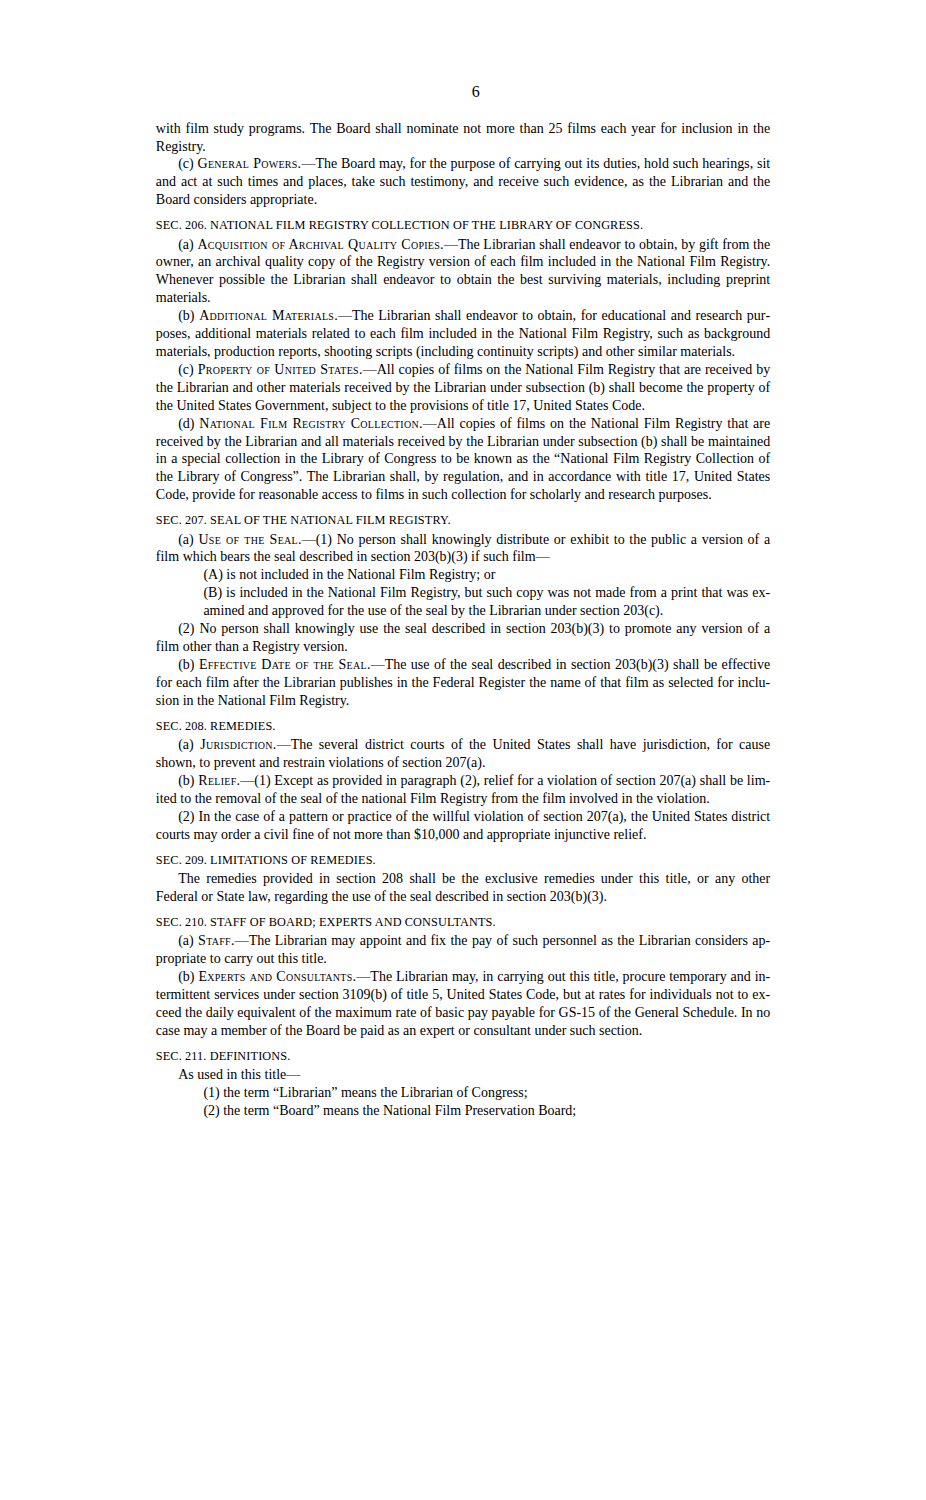6
with film study programs. The Board shall nominate not more than 25 films each year for inclusion in the Registry.
(c) General Powers.—The Board may, for the purpose of carrying out its duties, hold such hearings, sit and act at such times and places, take such testimony, and receive such evidence, as the Librarian and the Board considers appropriate.
Sec. 206. National Film Registry Collection of the Library of Congress.
(a) Acquisition of Archival Quality Copies.—The Librarian shall endeavor to obtain, by gift from the owner, an archival quality copy of the Registry version of each film included in the National Film Registry. Whenever possible the Librarian shall endeavor to obtain the best surviving materials, including preprint materials.
(b) Additional Materials.—The Librarian shall endeavor to obtain, for educational and research purposes, additional materials related to each film included in the National Film Registry, such as background materials, production reports, shooting scripts (including continuity scripts) and other similar materials.
(c) Property of United States.—All copies of films on the National Film Registry that are received by the Librarian and other materials received by the Librarian under subsection (b) shall become the property of the United States Government, subject to the provisions of title 17, United States Code.
(d) National Film Registry Collection.—All copies of films on the National Film Registry that are received by the Librarian and all materials received by the Librarian under subsection (b) shall be maintained in a special collection in the Library of Congress to be known as the “National Film Registry Collection of the Library of Congress”. The Librarian shall, by regulation, and in accordance with title 17, United States Code, provide for reasonable access to films in such collection for scholarly and research purposes.
Sec. 207. Seal of the National Film Registry.
(a) Use of the Seal.—(1) No person shall knowingly distribute or exhibit to the public a version of a film which bears the seal described in section 203(b)(3) if such film—
(A) is not included in the National Film Registry; or
(B) is included in the National Film Registry, but such copy was not made from a print that was examined and approved for the use of the seal by the Librarian under section 203(c).
(2) No person shall knowingly use the seal described in section 203(b)(3) to promote any version of a film other than a Registry version.
(b) Effective Date of the Seal.—The use of the seal described in section 203(b)(3) shall be effective for each film after the Librarian publishes in the Federal Register the name of that film as selected for inclusion in the National Film Registry.
Sec. 208. Remedies.
(a) Jurisdiction.—The several district courts of the United States shall have jurisdiction, for cause shown, to prevent and restrain violations of section 207(a).
(b) Relief.—(1) Except as provided in paragraph (2), relief for a violation of section 207(a) shall be limited to the removal of the seal of the national Film Registry from the film involved in the violation.
(2) In the case of a pattern or practice of the willful violation of section 207(a), the United States district courts may order a civil fine of not more than $10,000 and appropriate injunctive relief.
Sec. 209. Limitations of Remedies.
The remedies provided in section 208 shall be the exclusive remedies under this title, or any other Federal or State law, regarding the use of the seal described in section 203(b)(3).
Sec. 210. Staff of Board; Experts and Consultants.
(a) Staff.—The Librarian may appoint and fix the pay of such personnel as the Librarian considers appropriate to carry out this title.
(b) Experts and Consultants.—The Librarian may, in carrying out this title, procure temporary and intermittent services under section 3109(b) of title 5, United States Code, but at rates for individuals not to exceed the daily equivalent of the maximum rate of basic pay payable for GS-15 of the General Schedule. In no case may a member of the Board be paid as an expert or consultant under such section.
Sec. 211. Definitions.
As used in this title—
(1) the term “Librarian” means the Librarian of Congress;
(2) the term “Board” means the National Film Preservation Board;